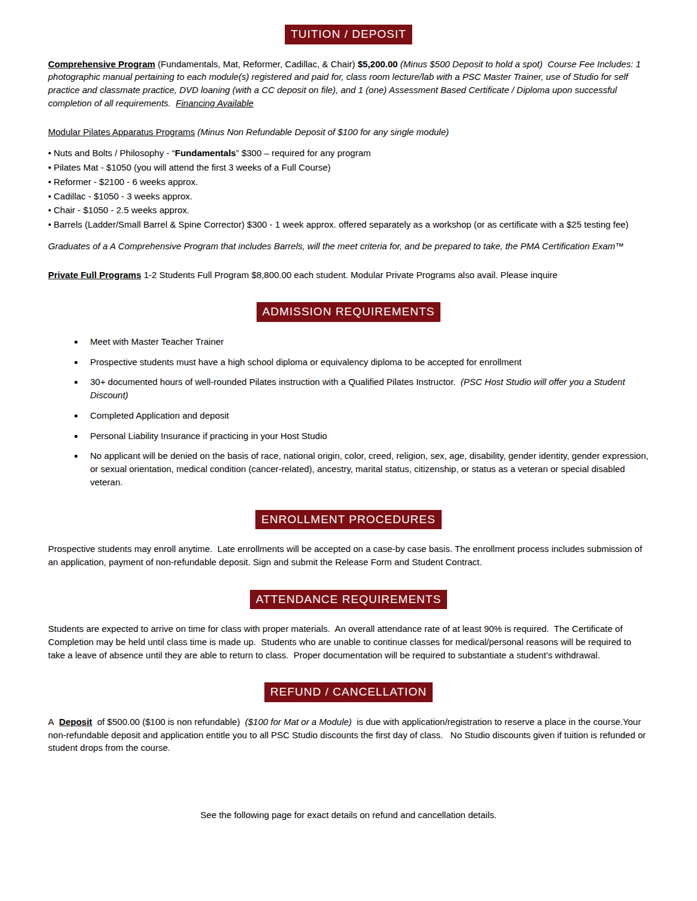TUITION / DEPOSIT
Comprehensive Program (Fundamentals, Mat, Reformer, Cadillac, & Chair) $5,200.00 (Minus $500 Deposit to hold a spot) Course Fee Includes: 1 photographic manual pertaining to each module(s) registered and paid for, class room lecture/lab with a PSC Master Trainer, use of Studio for self practice and classmate practice, DVD loaning (with a CC deposit on file), and 1 (one) Assessment Based Certificate / Diploma upon successful completion of all requirements. Financing Available
Modular Pilates Apparatus Programs (Minus Non Refundable Deposit of $100 for any single module)
Nuts and Bolts / Philosophy - “Fundamentals” $300 – required for any program
Pilates Mat - $1050 (you will attend the first 3 weeks of a Full Course)
Reformer - $2100 - 6 weeks approx.
Cadillac - $1050 - 3 weeks approx.
Chair - $1050 - 2.5 weeks approx.
Barrels (Ladder/Small Barrel & Spine Corrector) $300 - 1 week approx. offered separately as a workshop (or as certificate with a $25 testing fee)
Graduates of a A Comprehensive Program that includes Barrels, will the meet criteria for, and be prepared to take, the PMA Certification Exam™
Private Full Programs 1-2 Students Full Program $8,800.00 each student. Modular Private Programs also avail. Please inquire
ADMISSION REQUIREMENTS
Meet with Master Teacher Trainer
Prospective students must have a high school diploma or equivalency diploma to be accepted for enrollment
30+ documented hours of well-rounded Pilates instruction with a Qualified Pilates Instructor. (PSC Host Studio will offer you a Student Discount)
Completed Application and deposit
Personal Liability Insurance if practicing in your Host Studio
No applicant will be denied on the basis of race, national origin, color, creed, religion, sex, age, disability, gender identity, gender expression, or sexual orientation, medical condition (cancer-related), ancestry, marital status, citizenship, or status as a veteran or special disabled veteran.
ENROLLMENT PROCEDURES
Prospective students may enroll anytime. Late enrollments will be accepted on a case-by case basis. The enrollment process includes submission of an application, payment of non-refundable deposit. Sign and submit the Release Form and Student Contract.
ATTENDANCE REQUIREMENTS
Students are expected to arrive on time for class with proper materials. An overall attendance rate of at least 90% is required. The Certificate of Completion may be held until class time is made up. Students who are unable to continue classes for medical/personal reasons will be required to take a leave of absence until they are able to return to class. Proper documentation will be required to substantiate a student’s withdrawal.
REFUND / CANCELLATION
A Deposit of $500.00 ($100 is non refundable) ($100 for Mat or a Module) is due with application/registration to reserve a place in the course.Your non-refundable deposit and application entitle you to all PSC Studio discounts the first day of class. No Studio discounts given if tuition is refunded or student drops from the course.
See the following page for exact details on refund and cancellation details.